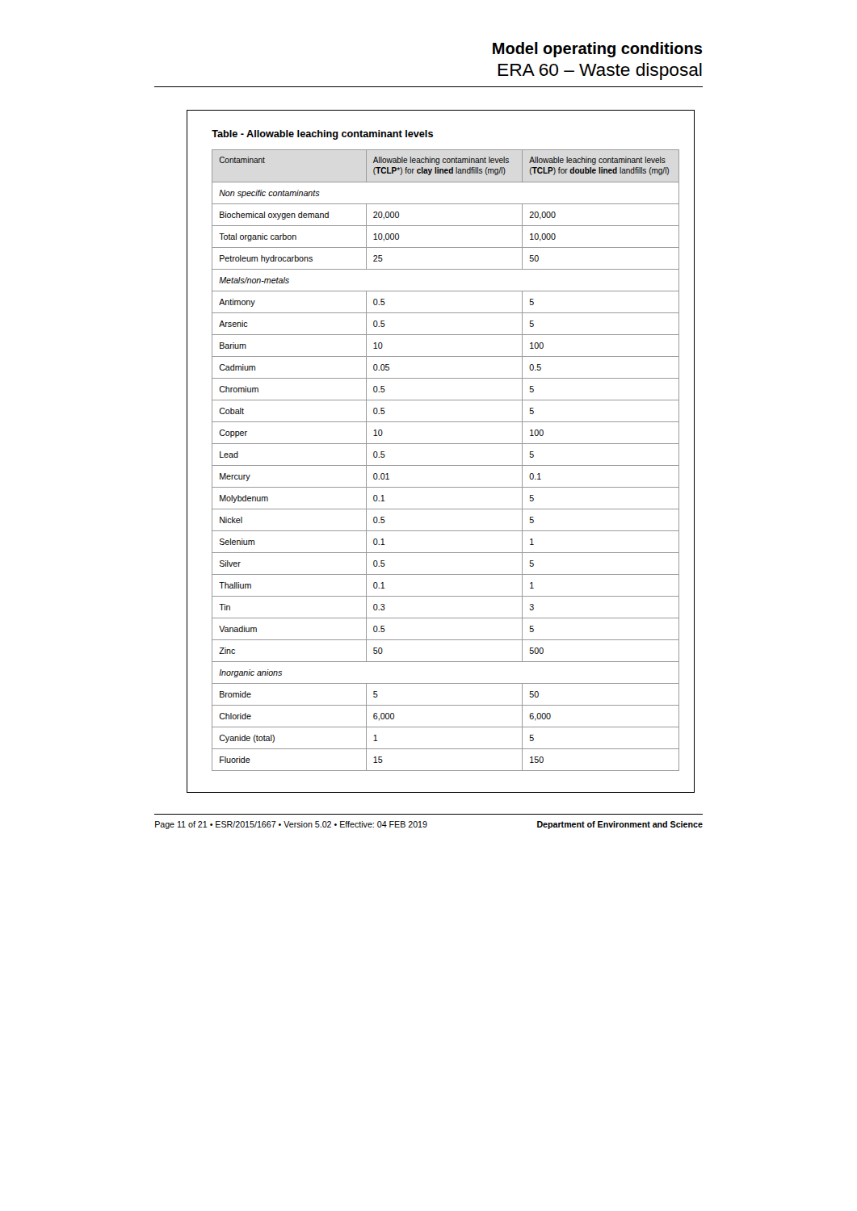Model operating conditions
ERA 60 – Waste disposal
Table - Allowable leaching contaminant levels
| Contaminant | Allowable leaching contaminant levels ( TCLP *) for clay lined landfills (mg/l) | Allowable leaching contaminant levels ( TCLP ) for double lined landfills (mg/l) |
| --- | --- | --- |
| Non specific contaminants |
| Biochemical oxygen demand | 20,000 | 20,000 |
| Total organic carbon | 10,000 | 10,000 |
| Petroleum hydrocarbons | 25 | 50 |
| Metals/non-metals |
| Antimony | 0.5 | 5 |
| Arsenic | 0.5 | 5 |
| Barium | 10 | 100 |
| Cadmium | 0.05 | 0.5 |
| Chromium | 0.5 | 5 |
| Cobalt | 0.5 | 5 |
| Copper | 10 | 100 |
| Lead | 0.5 | 5 |
| Mercury | 0.01 | 0.1 |
| Molybdenum | 0.1 | 5 |
| Nickel | 0.5 | 5 |
| Selenium | 0.1 | 1 |
| Silver | 0.5 | 5 |
| Thallium | 0.1 | 1 |
| Tin | 0.3 | 3 |
| Vanadium | 0.5 | 5 |
| Zinc | 50 | 500 |
| Inorganic anions |
| Bromide | 5 | 50 |
| Chloride | 6,000 | 6,000 |
| Cyanide (total) | 1 | 5 |
| Fluoride | 15 | 150 |
Page 11 of 21 • ESR/2015/1667 • Version 5.02 • Effective: 04 FEB 2019
Department of Environment and Science